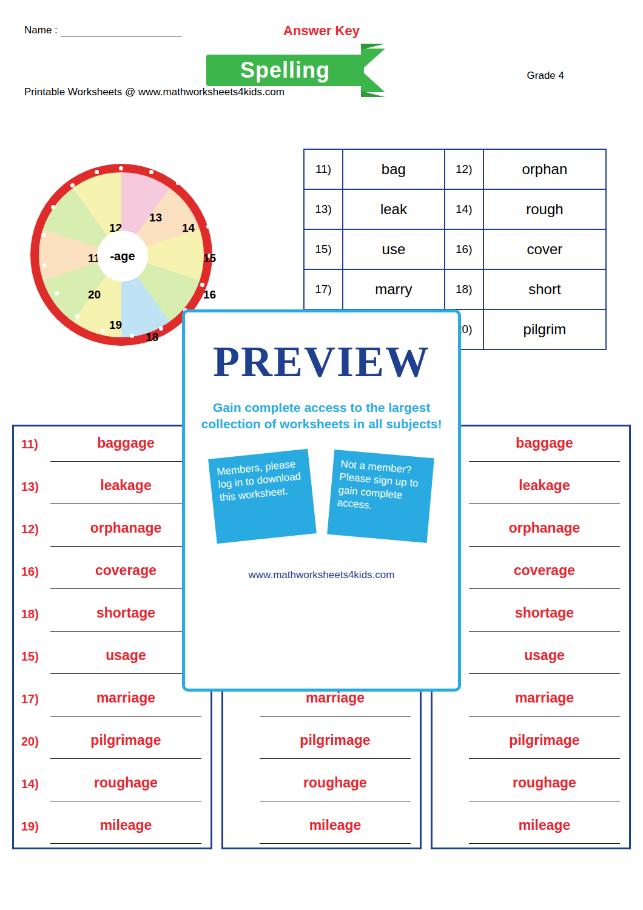Name :
Answer Key
Spelling
Grade 4
-age
13
12
11
20
19
18
17
16
15
14
| 11) | bag | 12) | orphan |
| 13) | leak | 14) | rough |
| 15) | use | 16) | cover |
| 17) | marry | 18) | short |
| 19) | mile | 20) | pilgrim |
11) baggage
13) leakage
12) orphanage
16) coverage
18) shortage
15) usage
17) marriage
20) pilgrimage
14) roughage
19) mileage
11) baggage
13) leakage
12) orphanage
16) coverage
18) shortage
15) usage
17) marriage
20) pilgrimage
14) roughage
19) mileage
11) baggage
13) leakage
12) orphanage
16) coverage
18) shortage
15) usage
17) marriage
20) pilgrimage
14) roughage
19) mileage
PREVIEW
Gain complete access to the largest collection of worksheets in all subjects!
Members, please log in to download this worksheet.
Not a member? Please sign up to gain complete access.
www.mathworksheets4kids.com
Printable Worksheets @ www.mathworksheets4kids.com